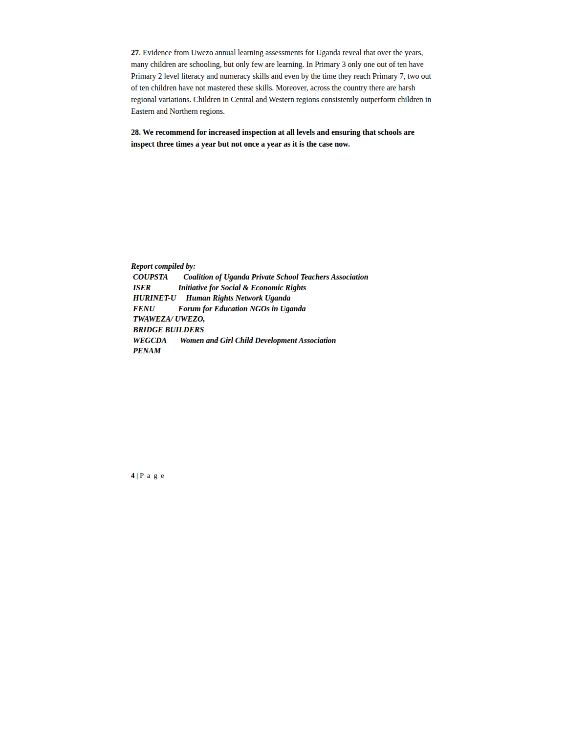27. Evidence from Uwezo annual learning assessments for Uganda reveal that over the years, many children are schooling, but only few are learning. In Primary 3 only one out of ten have Primary 2 level literacy and numeracy skills and even by the time they reach Primary 7, two out of ten children have not mastered these skills. Moreover, across the country there are harsh regional variations. Children in Central and Western regions consistently outperform children in Eastern and Northern regions.
28. We recommend for increased inspection at all levels and ensuring that schools are inspect three times a year but not once a year as it is the case now.
Report compiled by:
COUPSTA Coalition of Uganda Private School Teachers Association ISER Initiative for Social & Economic Rights HURINET-U Human Rights Network Uganda FENU Forum for Education NGOs in Uganda TWAWEZA/ UWEZO, BRIDGE BUILDERS WEGCDA Women and Girl Child Development Association PENAM
4 | P a g e